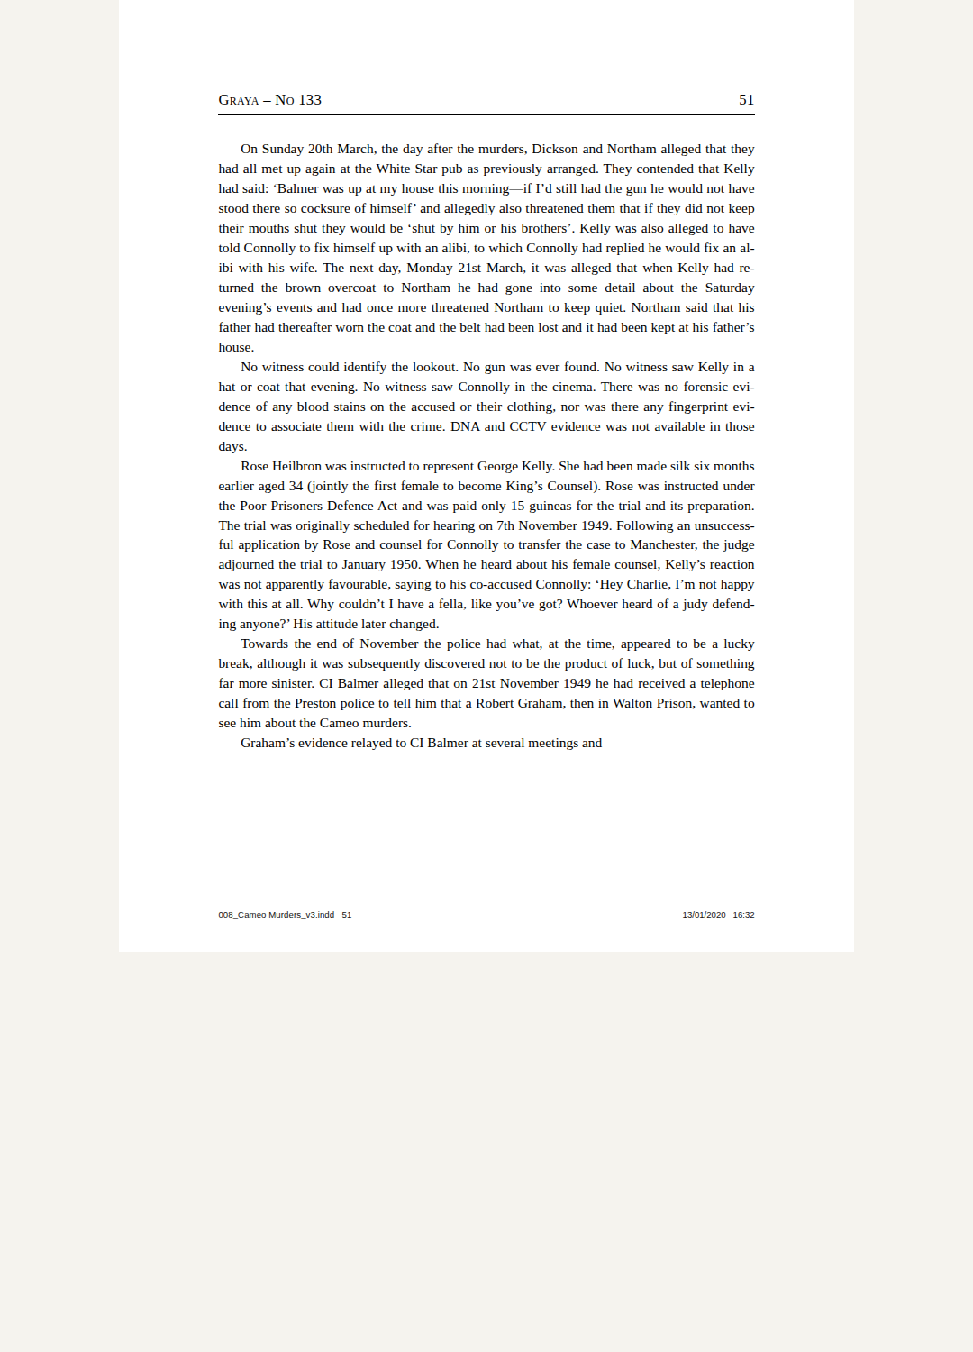Graya – No 133 51
On Sunday 20th March, the day after the murders, Dickson and Northam alleged that they had all met up again at the White Star pub as previously arranged. They contended that Kelly had said: ‘Balmer was up at my house this morning—if I’d still had the gun he would not have stood there so cocksure of himself’ and allegedly also threatened them that if they did not keep their mouths shut they would be ‘shut by him or his brothers’. Kelly was also alleged to have told Connolly to fix himself up with an alibi, to which Connolly had replied he would fix an alibi with his wife. The next day, Monday 21st March, it was alleged that when Kelly had returned the brown overcoat to Northam he had gone into some detail about the Saturday evening’s events and had once more threatened Northam to keep quiet. Northam said that his father had thereafter worn the coat and the belt had been lost and it had been kept at his father’s house.
No witness could identify the lookout. No gun was ever found. No witness saw Kelly in a hat or coat that evening. No witness saw Connolly in the cinema. There was no forensic evidence of any blood stains on the accused or their clothing, nor was there any fingerprint evidence to associate them with the crime. DNA and CCTV evidence was not available in those days.
Rose Heilbron was instructed to represent George Kelly. She had been made silk six months earlier aged 34 (jointly the first female to become King’s Counsel). Rose was instructed under the Poor Prisoners Defence Act and was paid only 15 guineas for the trial and its preparation. The trial was originally scheduled for hearing on 7th November 1949. Following an unsuccessful application by Rose and counsel for Connolly to transfer the case to Manchester, the judge adjourned the trial to January 1950. When he heard about his female counsel, Kelly’s reaction was not apparently favourable, saying to his co-accused Connolly: ‘Hey Charlie, I’m not happy with this at all. Why couldn’t I have a fella, like you’ve got? Whoever heard of a judy defending anyone?’ His attitude later changed.
Towards the end of November the police had what, at the time, appeared to be a lucky break, although it was subsequently discovered not to be the product of luck, but of something far more sinister. CI Balmer alleged that on 21st November 1949 he had received a telephone call from the Preston police to tell him that a Robert Graham, then in Walton Prison, wanted to see him about the Cameo murders.
Graham’s evidence relayed to CI Balmer at several meetings and
008_Cameo Murders_v3.indd 51 13/01/2020 16:32